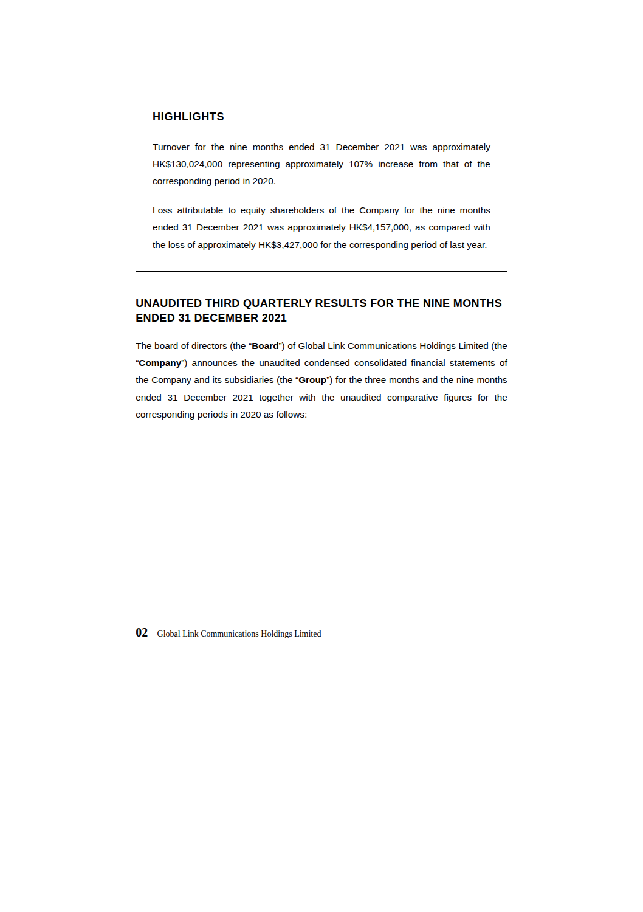HIGHLIGHTS
Turnover for the nine months ended 31 December 2021 was approximately HK$130,024,000 representing approximately 107% increase from that of the corresponding period in 2020.
Loss attributable to equity shareholders of the Company for the nine months ended 31 December 2021 was approximately HK$4,157,000, as compared with the loss of approximately HK$3,427,000 for the corresponding period of last year.
Unaudited Third Quarterly Results for the Nine Months Ended 31 December 2021
The board of directors (the “Board”) of Global Link Communications Holdings Limited (the “Company”) announces the unaudited condensed consolidated financial statements of the Company and its subsidiaries (the “Group”) for the three months and the nine months ended 31 December 2021 together with the unaudited comparative figures for the corresponding periods in 2020 as follows:
02 Global Link Communications Holdings Limited